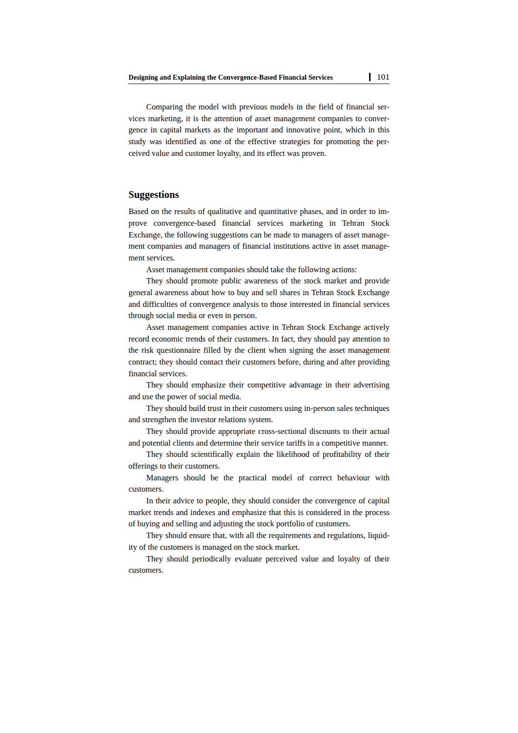Designing and Explaining the Convergence-Based Financial Services 101
Comparing the model with previous models in the field of financial services marketing, it is the attention of asset management companies to convergence in capital markets as the important and innovative point, which in this study was identified as one of the effective strategies for promoting the perceived value and customer loyalty, and its effect was proven.
Suggestions
Based on the results of qualitative and quantitative phases, and in order to improve convergence-based financial services marketing in Tehran Stock Exchange, the following suggestions can be made to managers of asset management companies and managers of financial institutions active in asset management services.
Asset management companies should take the following actions:
They should promote public awareness of the stock market and provide general awareness about how to buy and sell shares in Tehran Stock Exchange and difficulties of convergence analysis to those interested in financial services through social media or even in person.
Asset management companies active in Tehran Stock Exchange actively record economic trends of their customers. In fact, they should pay attention to the risk questionnaire filled by the client when signing the asset management contract; they should contact their customers before, during and after providing financial services.
They should emphasize their competitive advantage in their advertising and use the power of social media.
They should build trust in their customers using in-person sales techniques and strengthen the investor relations system.
They should provide appropriate cross-sectional discounts to their actual and potential clients and determine their service tariffs in a competitive manner.
They should scientifically explain the likelihood of profitability of their offerings to their customers.
Managers should be the practical model of correct behaviour with customers.
In their advice to people, they should consider the convergence of capital market trends and indexes and emphasize that this is considered in the process of buying and selling and adjusting the stock portfolio of customers.
They should ensure that, with all the requirements and regulations, liquidity of the customers is managed on the stock market.
They should periodically evaluate perceived value and loyalty of their customers.